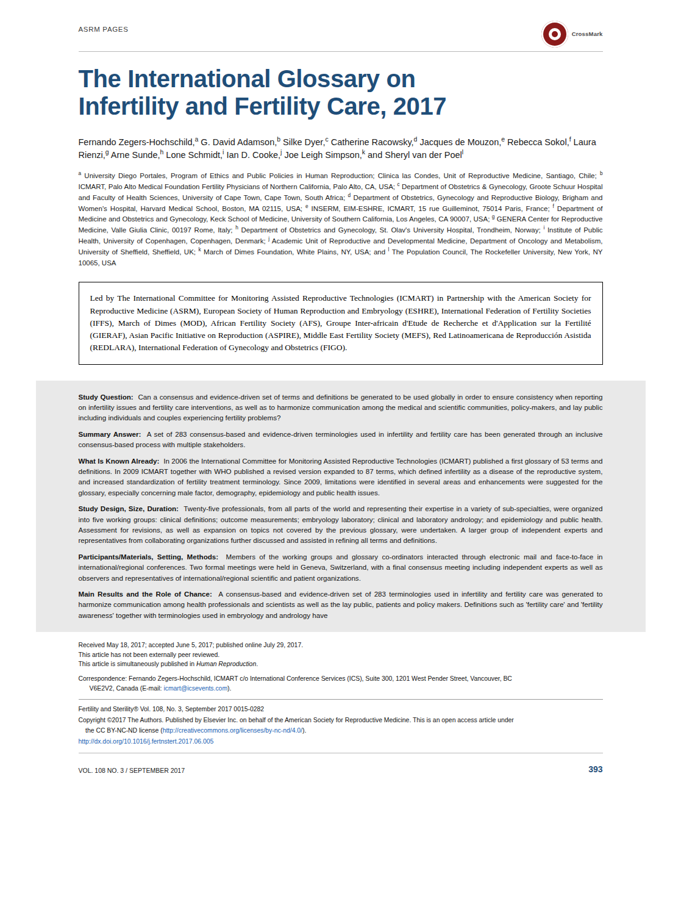ASRM PAGES
CrossMark
The International Glossary on
Infertility and Fertility Care, 2017
Fernando Zegers-Hochschild,a G. David Adamson,b Silke Dyer,c Catherine Racowsky,d Jacques de Mouzon,e Rebecca Sokol,f Laura Rienzi,g Arne Sunde,h Lone Schmidt,i Ian D. Cooke,j Joe Leigh Simpson,k and Sheryl van der Poell
a University Diego Portales, Program of Ethics and Public Policies in Human Reproduction; Clinica las Condes, Unit of Reproductive Medicine, Santiago, Chile; b ICMART, Palo Alto Medical Foundation Fertility Physicians of Northern California, Palo Alto, CA, USA; c Department of Obstetrics & Gynecology, Groote Schuur Hospital and Faculty of Health Sciences, University of Cape Town, Cape Town, South Africa; d Department of Obstetrics, Gynecology and Reproductive Biology, Brigham and Women's Hospital, Harvard Medical School, Boston, MA 02115, USA; e INSERM, EIM-ESHRE, ICMART, 15 rue Guilleminot, 75014 Paris, France; f Department of Medicine and Obstetrics and Gynecology, Keck School of Medicine, University of Southern California, Los Angeles, CA 90007, USA; g GENERA Center for Reproductive Medicine, Valle Giulia Clinic, 00197 Rome, Italy; h Department of Obstetrics and Gynecology, St. Olav's University Hospital, Trondheim, Norway; i Institute of Public Health, University of Copenhagen, Copenhagen, Denmark; j Academic Unit of Reproductive and Developmental Medicine, Department of Oncology and Metabolism, University of Sheffield, Sheffield, UK; k March of Dimes Foundation, White Plains, NY, USA; and l The Population Council, The Rockefeller University, New York, NY 10065, USA
Led by The International Committee for Monitoring Assisted Reproductive Technologies (ICMART) in Partnership with the American Society for Reproductive Medicine (ASRM), European Society of Human Reproduction and Embryology (ESHRE), International Federation of Fertility Societies (IFFS), March of Dimes (MOD), African Fertility Society (AFS), Groupe Inter-africain d'Etude de Recherche et d'Application sur la Fertilité (GIERAF), Asian Pacific Initiative on Reproduction (ASPIRE), Middle East Fertility Society (MEFS), Red Latinoamericana de Reproducción Asistida (REDLARA), International Federation of Gynecology and Obstetrics (FIGO).
Study Question: Can a consensus and evidence-driven set of terms and definitions be generated to be used globally in order to ensure consistency when reporting on infertility issues and fertility care interventions, as well as to harmonize communication among the medical and scientific communities, policy-makers, and lay public including individuals and couples experiencing fertility problems?
Summary Answer: A set of 283 consensus-based and evidence-driven terminologies used in infertility and fertility care has been generated through an inclusive consensus-based process with multiple stakeholders.
What Is Known Already: In 2006 the International Committee for Monitoring Assisted Reproductive Technologies (ICMART) published a first glossary of 53 terms and definitions. In 2009 ICMART together with WHO published a revised version expanded to 87 terms, which defined infertility as a disease of the reproductive system, and increased standardization of fertility treatment terminology. Since 2009, limitations were identified in several areas and enhancements were suggested for the glossary, especially concerning male factor, demography, epidemiology and public health issues.
Study Design, Size, Duration: Twenty-five professionals, from all parts of the world and representing their expertise in a variety of sub-specialties, were organized into five working groups: clinical definitions; outcome measurements; embryology laboratory; clinical and laboratory andrology; and epidemiology and public health. Assessment for revisions, as well as expansion on topics not covered by the previous glossary, were undertaken. A larger group of independent experts and representatives from collaborating organizations further discussed and assisted in refining all terms and definitions.
Participants/Materials, Setting, Methods: Members of the working groups and glossary co-ordinators interacted through electronic mail and face-to-face in international/regional conferences. Two formal meetings were held in Geneva, Switzerland, with a final consensus meeting including independent experts as well as observers and representatives of international/regional scientific and patient organizations.
Main Results and the Role of Chance: A consensus-based and evidence-driven set of 283 terminologies used in infertility and fertility care was generated to harmonize communication among health professionals and scientists as well as the lay public, patients and policy makers. Definitions such as 'fertility care' and 'fertility awareness' together with terminologies used in embryology and andrology have
Received May 18, 2017; accepted June 5, 2017; published online July 29, 2017.
This article has not been externally peer reviewed.
This article is simultaneously published in Human Reproduction.
Correspondence: Fernando Zegers-Hochschild, ICMART c/o International Conference Services (ICS), Suite 300, 1201 West Pender Street, Vancouver, BC
V6E2V2, Canada (E-mail: icmart@icsevents.com).
Fertility and Sterility® Vol. 108, No. 3, September 2017 0015-0282
Copyright ©2017 The Authors. Published by Elsevier Inc. on behalf of the American Society for Reproductive Medicine. This is an open access article under
the CC BY-NC-ND license (http://creativecommons.org/licenses/by-nc-nd/4.0/).
http://dx.doi.org/10.1016/j.fertnstert.2017.06.005
VOL. 108 NO. 3 / SEPTEMBER 2017
393